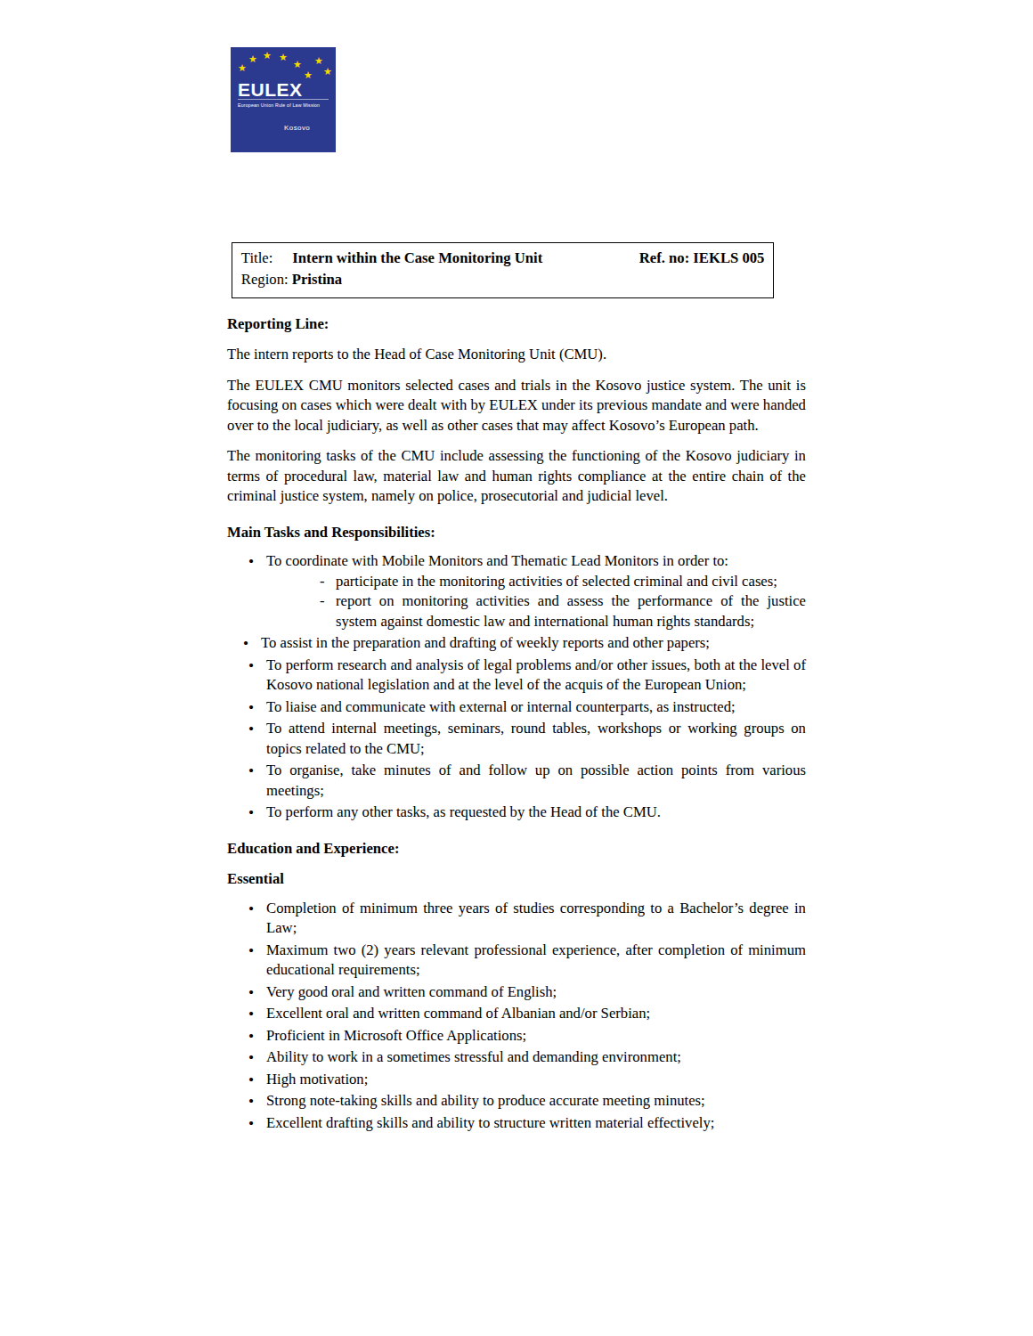★ ★ ★ ★ ★ ★ ★ ★
EULEX
European Union Rule of Law Mission
Kosovo
Title: Intern within the Case Monitoring Unit
Ref. no: IEKLS 005
Region: Pristina
Reporting Line:
The intern reports to the Head of Case Monitoring Unit (CMU).
The EULEX CMU monitors selected cases and trials in the Kosovo justice system. The unit is focusing on cases which were dealt with by EULEX under its previous mandate and were handed over to the local judiciary, as well as other cases that may affect Kosovo’s European path.
The monitoring tasks of the CMU include assessing the functioning of the Kosovo judiciary in terms of procedural law, material law and human rights compliance at the entire chain of the criminal justice system, namely on police, prosecutorial and judicial level.
Main Tasks and Responsibilities:
To coordinate with Mobile Monitors and Thematic Lead Monitors in order to:
participate in the monitoring activities of selected criminal and civil cases;
report on monitoring activities and assess the performance of the justice system against domestic law and international human rights standards;
To assist in the preparation and drafting of weekly reports and other papers;
To perform research and analysis of legal problems and/or other issues, both at the level of Kosovo national legislation and at the level of the acquis of the European Union;
To liaise and communicate with external or internal counterparts, as instructed;
To attend internal meetings, seminars, round tables, workshops or working groups on topics related to the CMU;
To organise, take minutes of and follow up on possible action points from various meetings;
To perform any other tasks, as requested by the Head of the CMU.
Education and Experience:
Essential
Completion of minimum three years of studies corresponding to a Bachelor’s degree in Law;
Maximum two (2) years relevant professional experience, after completion of minimum educational requirements;
Very good oral and written command of English;
Excellent oral and written command of Albanian and/or Serbian;
Proficient in Microsoft Office Applications;
Ability to work in a sometimes stressful and demanding environment;
High motivation;
Strong note-taking skills and ability to produce accurate meeting minutes;
Excellent drafting skills and ability to structure written material effectively;